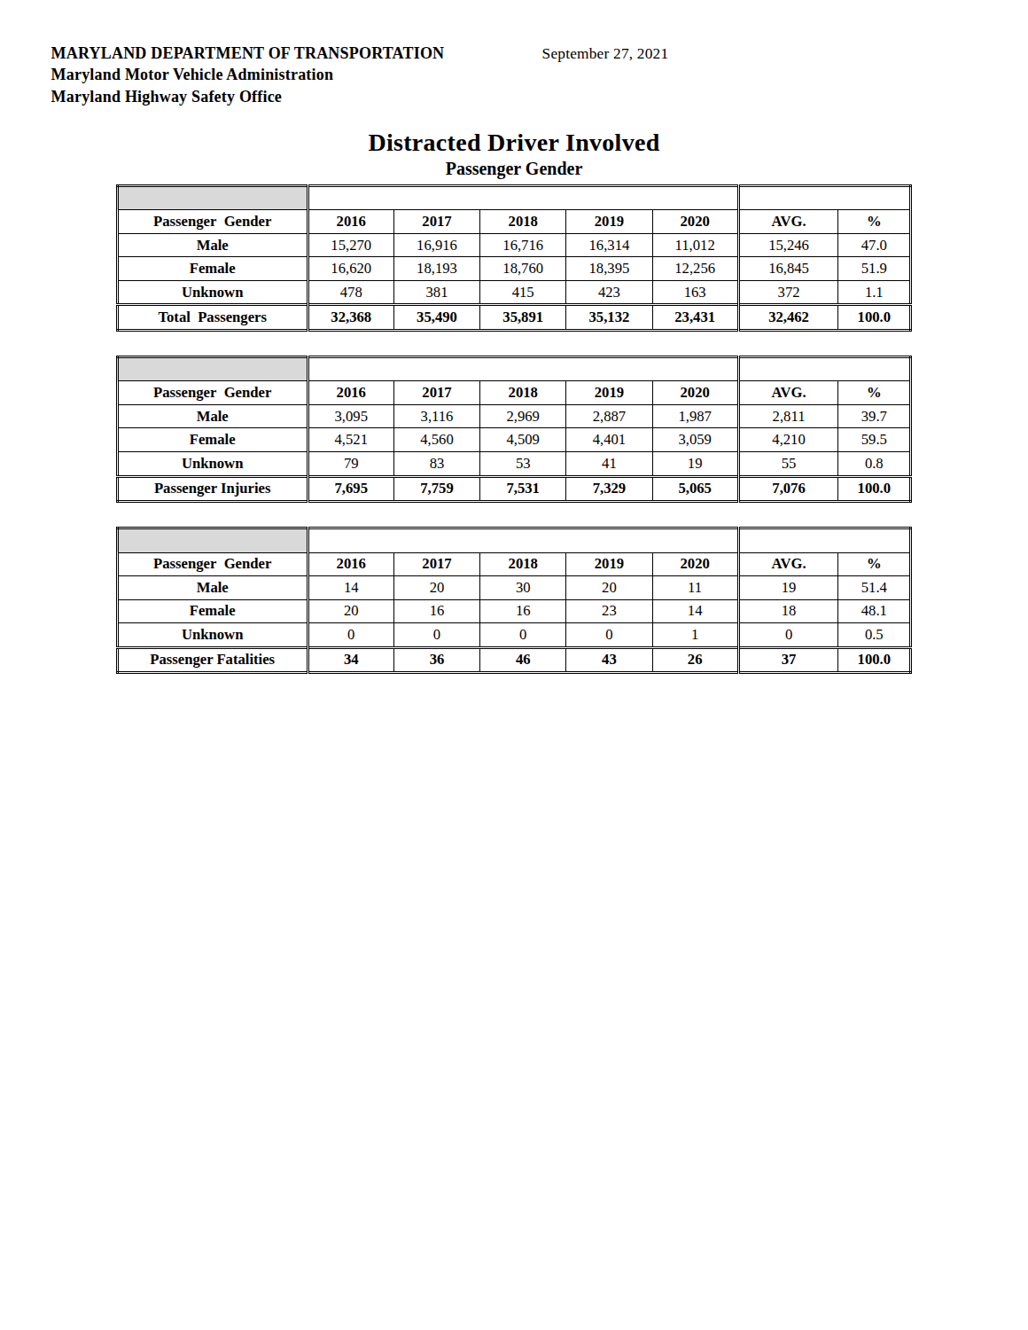MARYLAND DEPARTMENT OF TRANSPORTATION September 27, 2021
Maryland Motor Vehicle Administration
Maryland Highway Safety Office
Distracted Driver Involved
Passenger Gender
| Passenger Gender | 2016 | 2017 | 2018 | 2019 | 2020 | AVG. | % |
| Male | 15,270 | 16,916 | 16,716 | 16,314 | 11,012 | 15,246 | 47.0 |
| Female | 16,620 | 18,193 | 18,760 | 18,395 | 12,256 | 16,845 | 51.9 |
| Unknown | 478 | 381 | 415 | 423 | 163 | 372 | 1.1 |
| Total Passengers | 32,368 | 35,490 | 35,891 | 35,132 | 23,431 | 32,462 | 100.0 |
| Passenger Gender | 2016 | 2017 | 2018 | 2019 | 2020 | AVG. | % |
| Male | 3,095 | 3,116 | 2,969 | 2,887 | 1,987 | 2,811 | 39.7 |
| Female | 4,521 | 4,560 | 4,509 | 4,401 | 3,059 | 4,210 | 59.5 |
| Unknown | 79 | 83 | 53 | 41 | 19 | 55 | 0.8 |
| Passenger Injuries | 7,695 | 7,759 | 7,531 | 7,329 | 5,065 | 7,076 | 100.0 |
| Passenger Gender | 2016 | 2017 | 2018 | 2019 | 2020 | AVG. | % |
| Male | 14 | 20 | 30 | 20 | 11 | 19 | 51.4 |
| Female | 20 | 16 | 16 | 23 | 14 | 18 | 48.1 |
| Unknown | 0 | 0 | 0 | 0 | 1 | 0 | 0.5 |
| Passenger Fatalities | 34 | 36 | 46 | 43 | 26 | 37 | 100.0 |